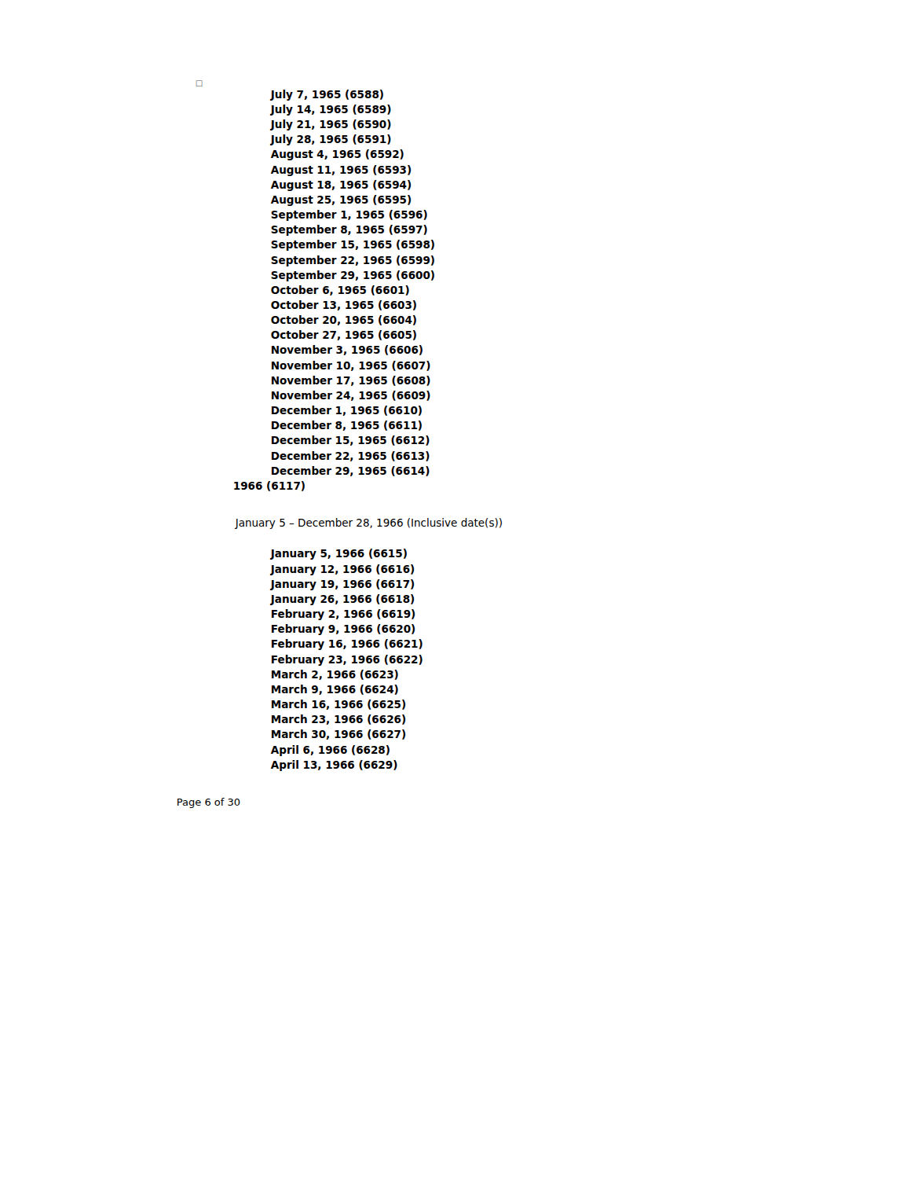□
July 7, 1965 (6588)
July 14, 1965 (6589)
July 21, 1965 (6590)
July 28, 1965 (6591)
August 4, 1965 (6592)
August 11, 1965 (6593)
August 18, 1965 (6594)
August 25, 1965 (6595)
September 1, 1965 (6596)
September 8, 1965 (6597)
September 15, 1965 (6598)
September 22, 1965 (6599)
September 29, 1965 (6600)
October 6, 1965 (6601)
October 13, 1965 (6603)
October 20, 1965 (6604)
October 27, 1965 (6605)
November 3, 1965 (6606)
November 10, 1965 (6607)
November 17, 1965 (6608)
November 24, 1965 (6609)
December 1, 1965 (6610)
December 8, 1965 (6611)
December 15, 1965 (6612)
December 22, 1965 (6613)
December 29, 1965 (6614)
1966 (6117)
January 5 – December 28, 1966 (Inclusive date(s))
January 5, 1966 (6615)
January 12, 1966 (6616)
January 19, 1966 (6617)
January 26, 1966 (6618)
February 2, 1966 (6619)
February 9, 1966 (6620)
February 16, 1966 (6621)
February 23, 1966 (6622)
March 2, 1966 (6623)
March 9, 1966 (6624)
March 16, 1966 (6625)
March 23, 1966 (6626)
March 30, 1966 (6627)
April 6, 1966 (6628)
April 13, 1966 (6629)
Page 6 of 30